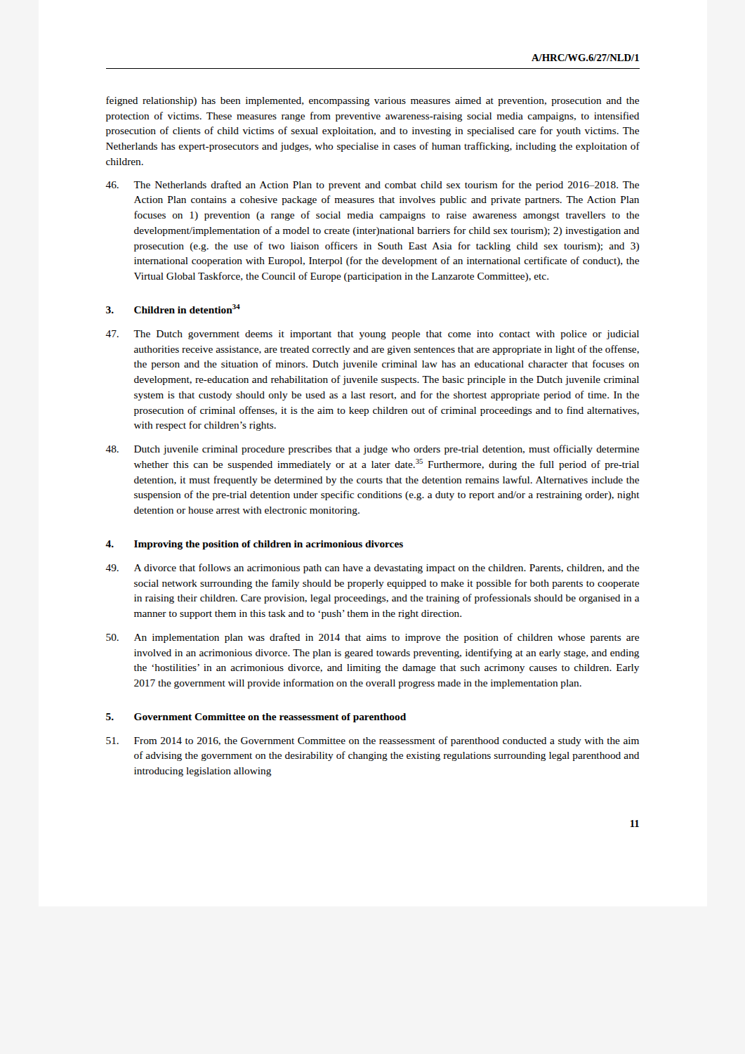A/HRC/WG.6/27/NLD/1
feigned relationship) has been implemented, encompassing various measures aimed at prevention, prosecution and the protection of victims. These measures range from preventive awareness-raising social media campaigns, to intensified prosecution of clients of child victims of sexual exploitation, and to investing in specialised care for youth victims. The Netherlands has expert-prosecutors and judges, who specialise in cases of human trafficking, including the exploitation of children.
46. The Netherlands drafted an Action Plan to prevent and combat child sex tourism for the period 2016–2018. The Action Plan contains a cohesive package of measures that involves public and private partners. The Action Plan focuses on 1) prevention (a range of social media campaigns to raise awareness amongst travellers to the development/implementation of a model to create (inter)national barriers for child sex tourism); 2) investigation and prosecution (e.g. the use of two liaison officers in South East Asia for tackling child sex tourism); and 3) international cooperation with Europol, Interpol (for the development of an international certificate of conduct), the Virtual Global Taskforce, the Council of Europe (participation in the Lanzarote Committee), etc.
3. Children in detention34
47. The Dutch government deems it important that young people that come into contact with police or judicial authorities receive assistance, are treated correctly and are given sentences that are appropriate in light of the offense, the person and the situation of minors. Dutch juvenile criminal law has an educational character that focuses on development, re-education and rehabilitation of juvenile suspects. The basic principle in the Dutch juvenile criminal system is that custody should only be used as a last resort, and for the shortest appropriate period of time. In the prosecution of criminal offenses, it is the aim to keep children out of criminal proceedings and to find alternatives, with respect for children’s rights.
48. Dutch juvenile criminal procedure prescribes that a judge who orders pre-trial detention, must officially determine whether this can be suspended immediately or at a later date.35 Furthermore, during the full period of pre-trial detention, it must frequently be determined by the courts that the detention remains lawful. Alternatives include the suspension of the pre-trial detention under specific conditions (e.g. a duty to report and/or a restraining order), night detention or house arrest with electronic monitoring.
4. Improving the position of children in acrimonious divorces
49. A divorce that follows an acrimonious path can have a devastating impact on the children. Parents, children, and the social network surrounding the family should be properly equipped to make it possible for both parents to cooperate in raising their children. Care provision, legal proceedings, and the training of professionals should be organised in a manner to support them in this task and to ‘push’ them in the right direction.
50. An implementation plan was drafted in 2014 that aims to improve the position of children whose parents are involved in an acrimonious divorce. The plan is geared towards preventing, identifying at an early stage, and ending the ‘hostilities’ in an acrimonious divorce, and limiting the damage that such acrimony causes to children. Early 2017 the government will provide information on the overall progress made in the implementation plan.
5. Government Committee on the reassessment of parenthood
51. From 2014 to 2016, the Government Committee on the reassessment of parenthood conducted a study with the aim of advising the government on the desirability of changing the existing regulations surrounding legal parenthood and introducing legislation allowing
11